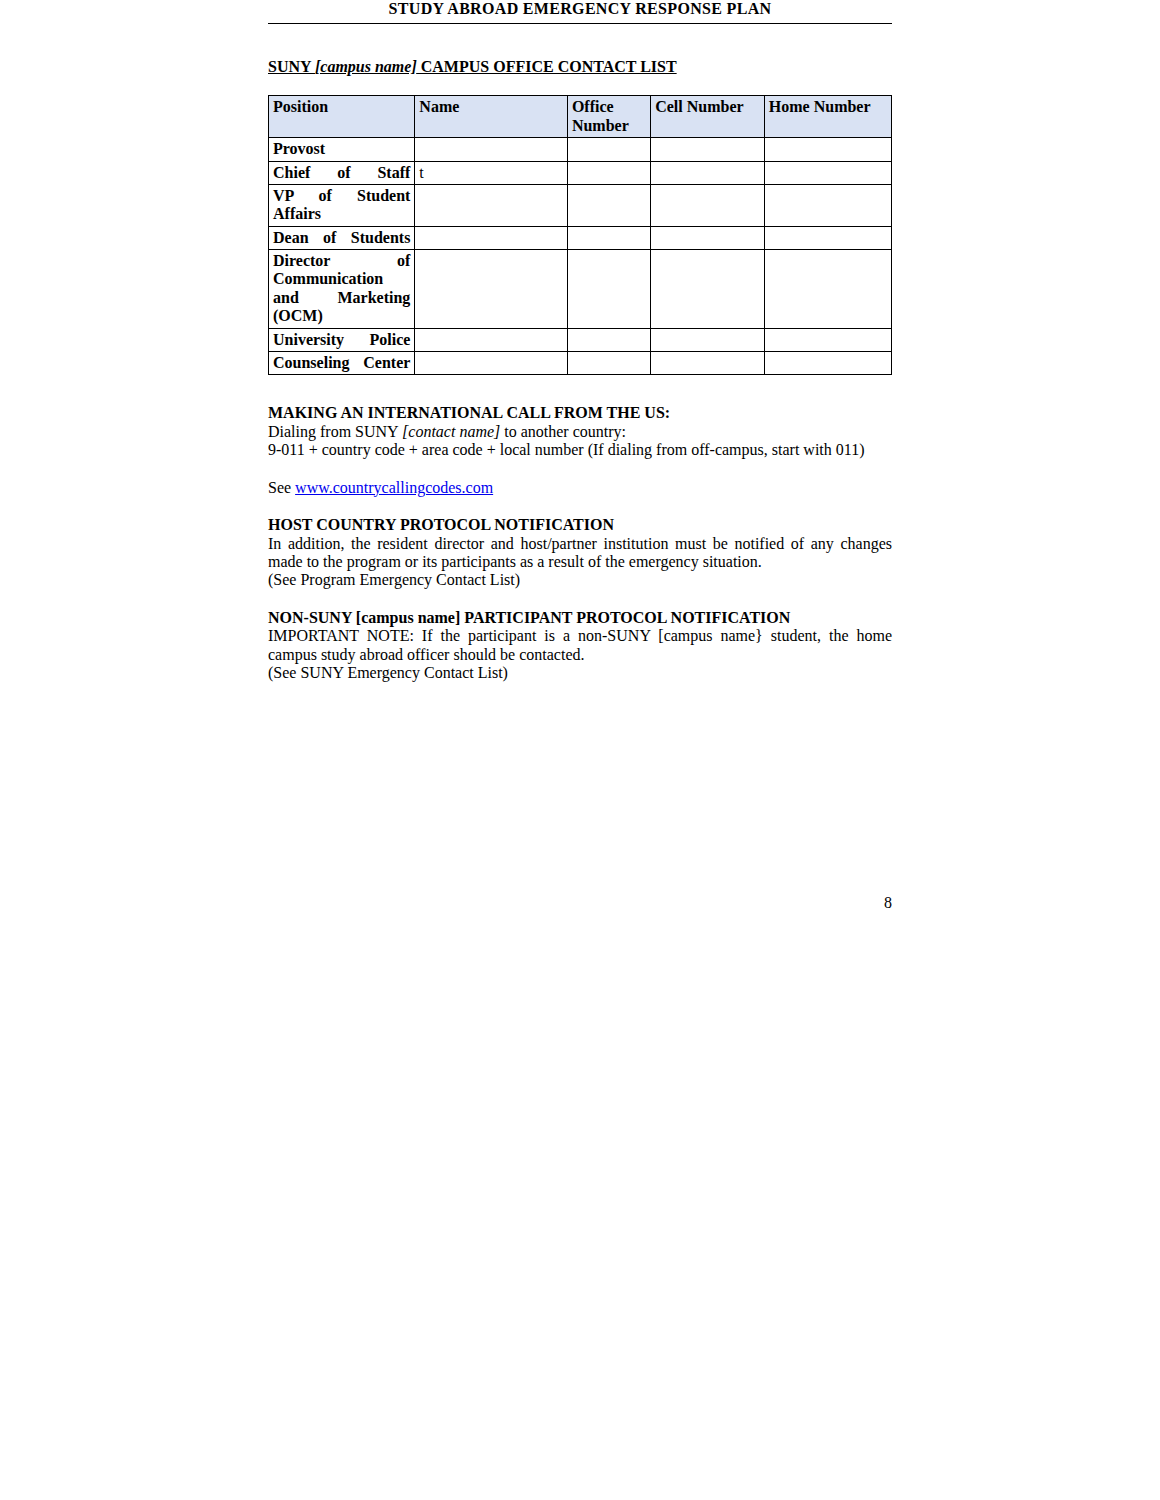STUDY ABROAD EMERGENCY RESPONSE PLAN
SUNY [campus name] CAMPUS OFFICE CONTACT LIST
| Position | Name | Office Number | Cell Number | Home Number |
| --- | --- | --- | --- | --- |
| Provost | | | | |
| Chief of Staff | t | | | |
| VP of Student Affairs | | | | |
| Dean of Students | | | | |
| Director of Communication and Marketing (OCM) | | | | |
| University Police | | | | |
| Counseling Center | | | | |
MAKING AN INTERNATIONAL CALL FROM THE US:
Dialing from SUNY [contact name] to another country:
9-011 + country code + area code + local number (If dialing from off-campus, start with 011)
See www.countrycallingcodes.com
HOST COUNTRY PROTOCOL NOTIFICATION
In addition, the resident director and host/partner institution must be notified of any changes made to the program or its participants as a result of the emergency situation.
(See Program Emergency Contact List)
NON-SUNY [campus name] PARTICIPANT PROTOCOL NOTIFICATION
IMPORTANT NOTE: If the participant is a non-SUNY [campus name} student, the home campus study abroad officer should be contacted.
(See SUNY Emergency Contact List)
8